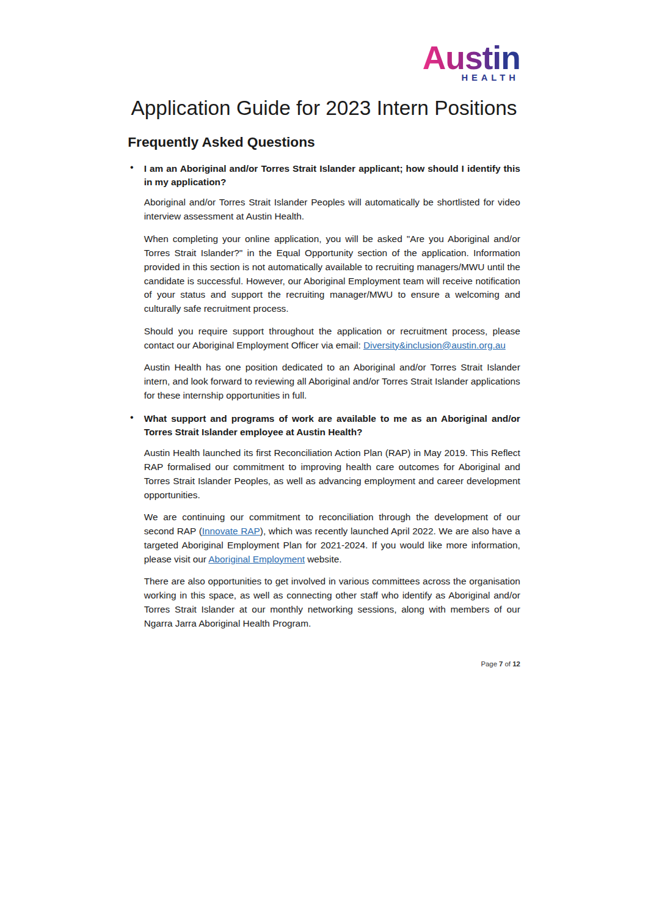Austin HEALTH
Application Guide for 2023 Intern Positions
Frequently Asked Questions
I am an Aboriginal and/or Torres Strait Islander applicant; how should I identify this in my application?
Aboriginal and/or Torres Strait Islander Peoples will automatically be shortlisted for video interview assessment at Austin Health.
When completing your online application, you will be asked "Are you Aboriginal and/or Torres Strait Islander?" in the Equal Opportunity section of the application. Information provided in this section is not automatically available to recruiting managers/MWU until the candidate is successful. However, our Aboriginal Employment team will receive notification of your status and support the recruiting manager/MWU to ensure a welcoming and culturally safe recruitment process.
Should you require support throughout the application or recruitment process, please contact our Aboriginal Employment Officer via email: Diversity&inclusion@austin.org.au
Austin Health has one position dedicated to an Aboriginal and/or Torres Strait Islander intern, and look forward to reviewing all Aboriginal and/or Torres Strait Islander applications for these internship opportunities in full.
What support and programs of work are available to me as an Aboriginal and/or Torres Strait Islander employee at Austin Health?
Austin Health launched its first Reconciliation Action Plan (RAP) in May 2019. This Reflect RAP formalised our commitment to improving health care outcomes for Aboriginal and Torres Strait Islander Peoples, as well as advancing employment and career development opportunities.
We are continuing our commitment to reconciliation through the development of our second RAP (Innovate RAP), which was recently launched April 2022. We are also have a targeted Aboriginal Employment Plan for 2021-2024. If you would like more information, please visit our Aboriginal Employment website.
There are also opportunities to get involved in various committees across the organisation working in this space, as well as connecting other staff who identify as Aboriginal and/or Torres Strait Islander at our monthly networking sessions, along with members of our Ngarra Jarra Aboriginal Health Program.
Page 7 of 12